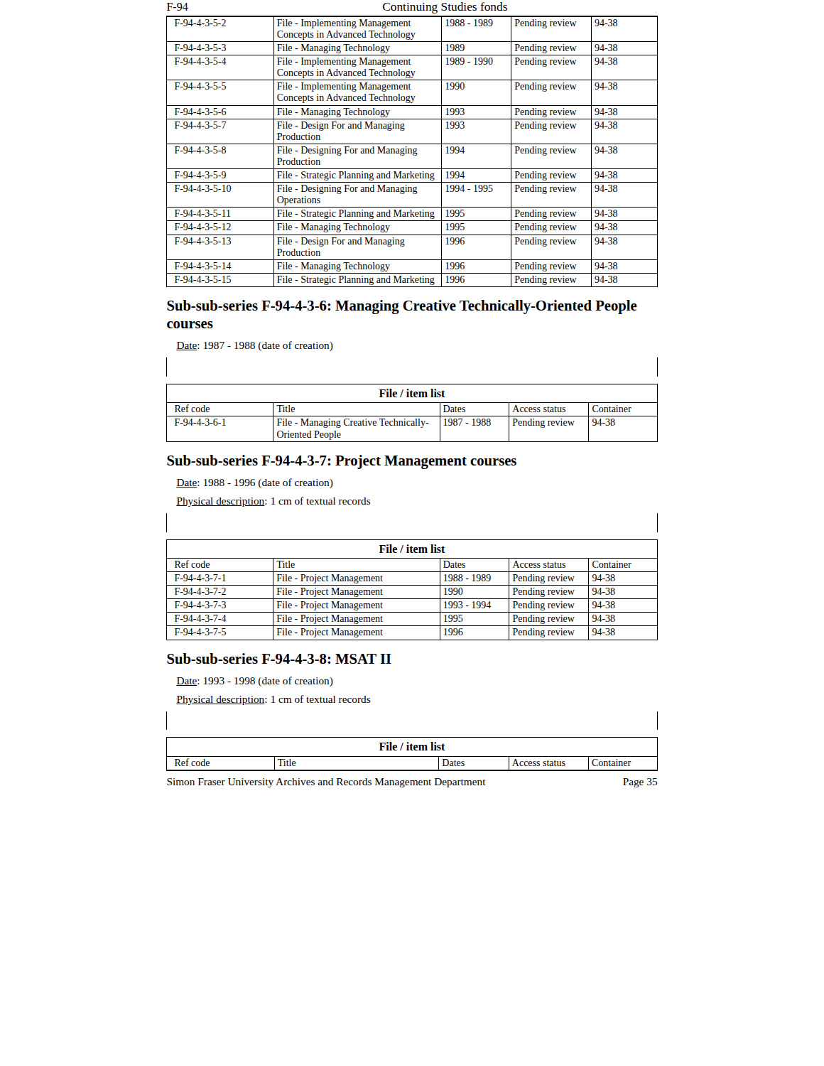F-94 Continuing Studies fonds
| F-94-4-3-5-2 | File - Implementing Management Concepts in Advanced Technology | 1988 - 1989 | Pending review | 94-38 |
| F-94-4-3-5-3 | File - Managing Technology | 1989 | Pending review | 94-38 |
| F-94-4-3-5-4 | File - Implementing Management Concepts in Advanced Technology | 1989 - 1990 | Pending review | 94-38 |
| F-94-4-3-5-5 | File - Implementing Management Concepts in Advanced Technology | 1990 | Pending review | 94-38 |
| F-94-4-3-5-6 | File - Managing Technology | 1993 | Pending review | 94-38 |
| F-94-4-3-5-7 | File - Design For and Managing Production | 1993 | Pending review | 94-38 |
| F-94-4-3-5-8 | File - Designing For and Managing Production | 1994 | Pending review | 94-38 |
| F-94-4-3-5-9 | File - Strategic Planning and Marketing | 1994 | Pending review | 94-38 |
| F-94-4-3-5-10 | File - Designing For and Managing Operations | 1994 - 1995 | Pending review | 94-38 |
| F-94-4-3-5-11 | File - Strategic Planning and Marketing | 1995 | Pending review | 94-38 |
| F-94-4-3-5-12 | File - Managing Technology | 1995 | Pending review | 94-38 |
| F-94-4-3-5-13 | File - Design For and Managing Production | 1996 | Pending review | 94-38 |
| F-94-4-3-5-14 | File - Managing Technology | 1996 | Pending review | 94-38 |
| F-94-4-3-5-15 | File - Strategic Planning and Marketing | 1996 | Pending review | 94-38 |
Sub-sub-series F-94-4-3-6: Managing Creative Technically-Oriented People courses
Date: 1987 - 1988 (date of creation)
File / item list
| Ref code | Title | Dates | Access status | Container |
| F-94-4-3-6-1 | File - Managing Creative Technically-Oriented People | 1987 - 1988 | Pending review | 94-38 |
Sub-sub-series F-94-4-3-7: Project Management courses
Date: 1988 - 1996 (date of creation)
Physical description: 1 cm of textual records
File / item list
| Ref code | Title | Dates | Access status | Container |
| F-94-4-3-7-1 | File - Project Management | 1988 - 1989 | Pending review | 94-38 |
| F-94-4-3-7-2 | File - Project Management | 1990 | Pending review | 94-38 |
| F-94-4-3-7-3 | File - Project Management | 1993 - 1994 | Pending review | 94-38 |
| F-94-4-3-7-4 | File - Project Management | 1995 | Pending review | 94-38 |
| F-94-4-3-7-5 | File - Project Management | 1996 | Pending review | 94-38 |
Sub-sub-series F-94-4-3-8: MSAT II
Date: 1993 - 1998 (date of creation)
Physical description: 1 cm of textual records
File / item list
| Ref code | Title | Dates | Access status | Container |
Simon Fraser University Archives and Records Management Department Page 35